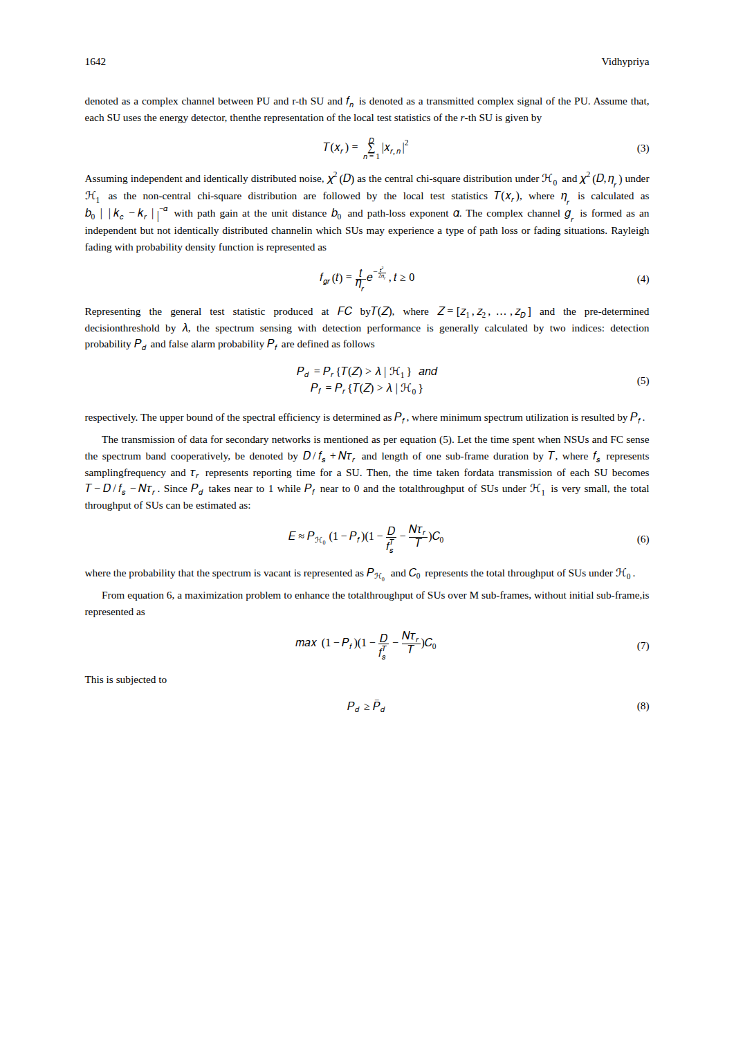1642 Vidhypriya
denoted as a complex channel between PU and r-th SU and fn is denoted as a transmitted complex signal of the PU. Assume that, each SU uses the energy detector, thenthe representation of the local test statistics of the r-th SU is given by
T(xr) = ∑ n=1 D |xr,n| 2
(3)
Assuming independent and identically distributed noise, χ2(D) as the central chi-square distribution under ℋ0 and χ2(D,ηr) under ℋ1 as the non-central chi-square distribution are followed by the local test statistics T(xr), where ηr is calculated as b0||kc−kr||−α with path gain at the unit distance b0 and path-loss exponent α. The complex channel gr is formed as an independent but not identically distributed channelin which SUs may experience a type of path loss or fading situations. Rayleigh fading with probability density function is represented as
fgr(t) = tηr e − t2 2ηr , t≥0
(4)
Representing the general test statistic produced at FC byT(Z), where Z=[z1,z2,…,zD] and the pre-determined decisionthreshold by λ, the spectrum sensing with detection performance is generally calculated by two indices: detection probability Pd and false alarm probability Pf are defined as follows
Pd= Pr {T(Z)>λ|ℋ1} and Pf= Pr {T(Z)>λ|ℋ0}
(5)
respectively. The upper bound of the spectral efficiency is determined as Pf, where minimum spectrum utilization is resulted by Pf.
The transmission of data for secondary networks is mentioned as per equation (5). Let the time spent when NSUs and FC sense the spectrum band cooperatively, be denoted by D/fs+Nτr and length of one sub-frame duration by T, where fs represents samplingfrequency and τr represents reporting time for a SU. Then, the time taken fordata transmission of each SU becomes T−D/fs−Nτr. Since Pd takes near to 1 while Pf near to 0 and the totalthroughput of SUs under ℋ1 is very small, the total throughput of SUs can be estimated as:
E≈ Pℋ0 (1−Pf) ( 1− DfsT − NτrT ) C0
(6)
where the probability that the spectrum is vacant is represented as Pℋ0 and C0 represents the total throughput of SUs under ℋ0.
From equation 6, a maximization problem to enhance the totalthroughput of SUs over M sub-frames, without initial sub-frame,is represented as
max (1−Pf) ( 1− DfsT − NτrT ) C0
(7)
This is subjected to
Pd ≥ P¯d
(8)